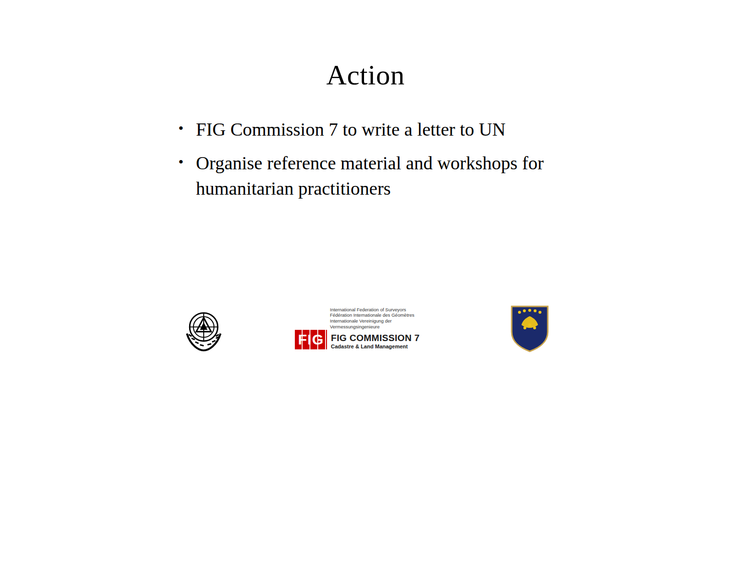Action
FIG Commission 7 to write a letter to UN
Organise reference material and workshops for humanitarian practitioners
International Federation of Surveyors
Fédération Internationale des Géomètres
Internationale Vereinigung der Vermessungsingenieure
FIG
FIG COMMISSION 7
Cadastre & Land Management